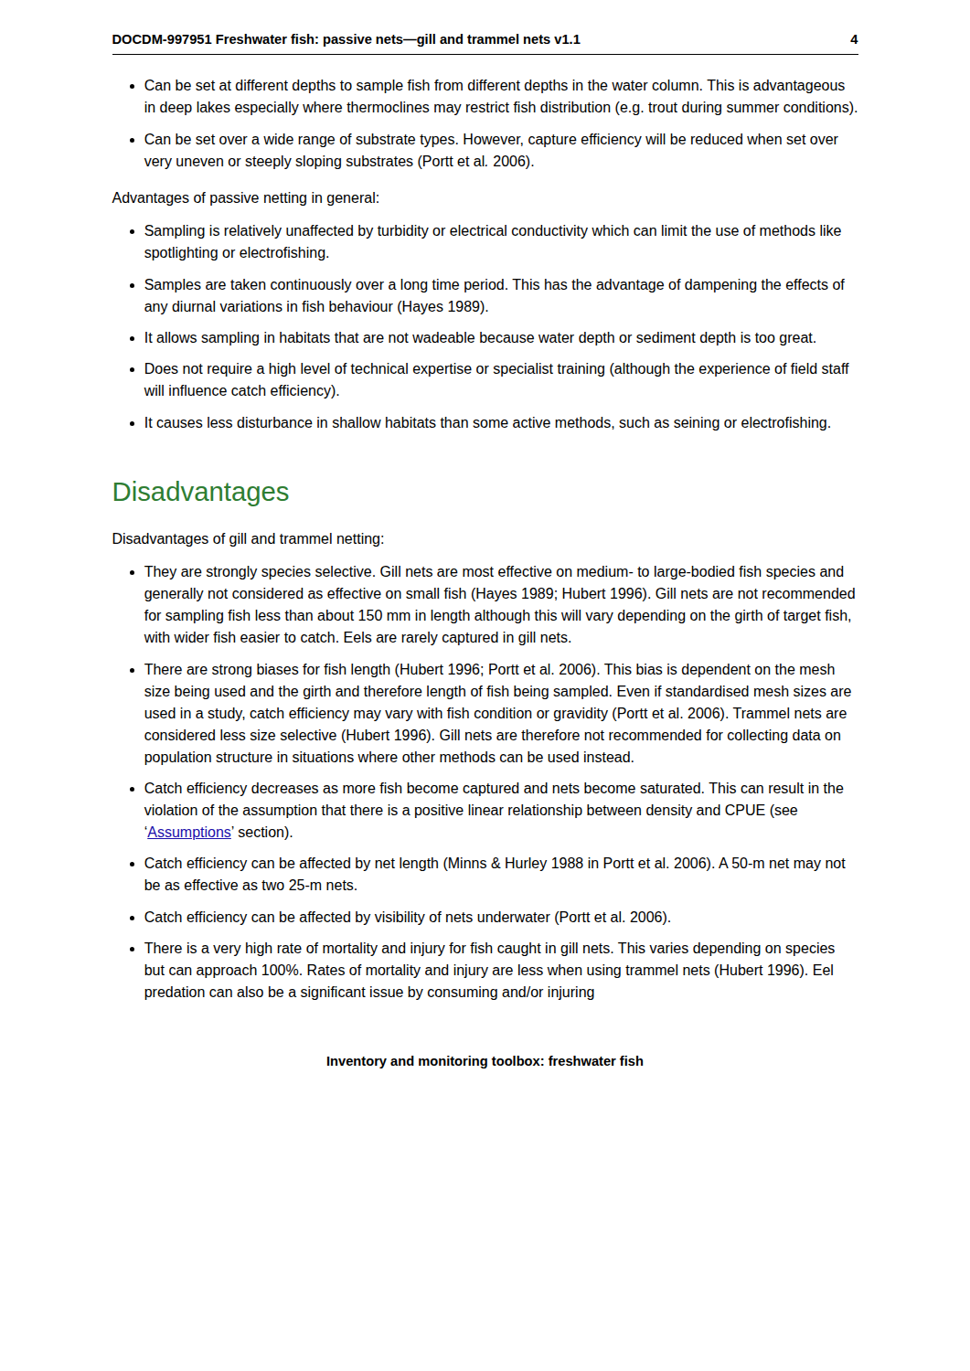DOCDM-997951 Freshwater fish: passive nets—gill and trammel nets v1.1 4
Can be set at different depths to sample fish from different depths in the water column. This is advantageous in deep lakes especially where thermoclines may restrict fish distribution (e.g. trout during summer conditions).
Can be set over a wide range of substrate types. However, capture efficiency will be reduced when set over very uneven or steeply sloping substrates (Portt et al. 2006).
Advantages of passive netting in general:
Sampling is relatively unaffected by turbidity or electrical conductivity which can limit the use of methods like spotlighting or electrofishing.
Samples are taken continuously over a long time period. This has the advantage of dampening the effects of any diurnal variations in fish behaviour (Hayes 1989).
It allows sampling in habitats that are not wadeable because water depth or sediment depth is too great.
Does not require a high level of technical expertise or specialist training (although the experience of field staff will influence catch efficiency).
It causes less disturbance in shallow habitats than some active methods, such as seining or electrofishing.
Disadvantages
Disadvantages of gill and trammel netting:
They are strongly species selective. Gill nets are most effective on medium- to large-bodied fish species and generally not considered as effective on small fish (Hayes 1989; Hubert 1996). Gill nets are not recommended for sampling fish less than about 150 mm in length although this will vary depending on the girth of target fish, with wider fish easier to catch. Eels are rarely captured in gill nets.
There are strong biases for fish length (Hubert 1996; Portt et al. 2006). This bias is dependent on the mesh size being used and the girth and therefore length of fish being sampled. Even if standardised mesh sizes are used in a study, catch efficiency may vary with fish condition or gravidity (Portt et al. 2006). Trammel nets are considered less size selective (Hubert 1996). Gill nets are therefore not recommended for collecting data on population structure in situations where other methods can be used instead.
Catch efficiency decreases as more fish become captured and nets become saturated. This can result in the violation of the assumption that there is a positive linear relationship between density and CPUE (see ‘Assumptions’ section).
Catch efficiency can be affected by net length (Minns & Hurley 1988 in Portt et al. 2006). A 50-m net may not be as effective as two 25-m nets.
Catch efficiency can be affected by visibility of nets underwater (Portt et al. 2006).
There is a very high rate of mortality and injury for fish caught in gill nets. This varies depending on species but can approach 100%. Rates of mortality and injury are less when using trammel nets (Hubert 1996). Eel predation can also be a significant issue by consuming and/or injuring
Inventory and monitoring toolbox: freshwater fish